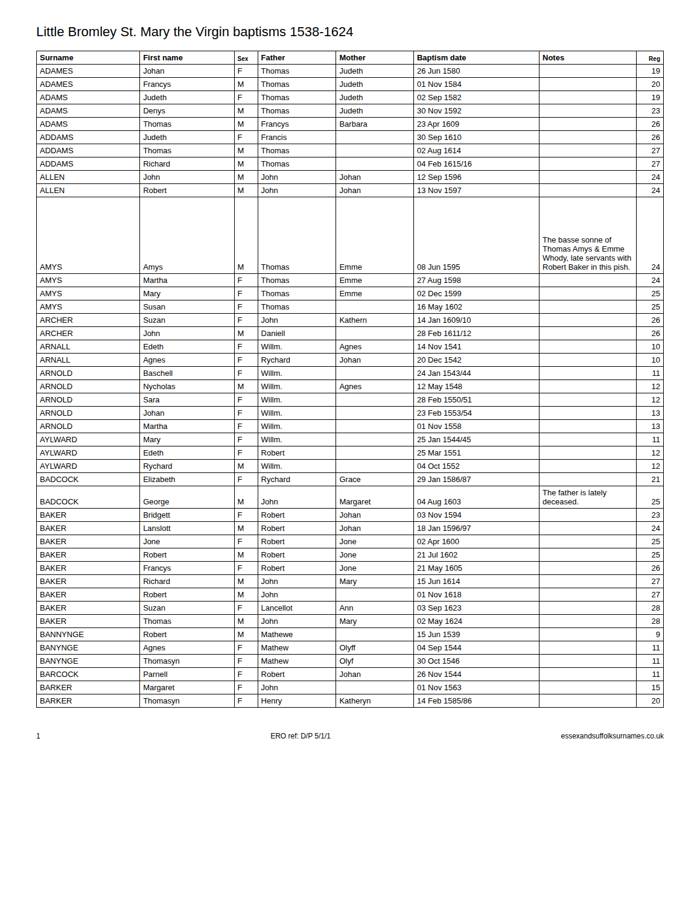Little Bromley St. Mary the Virgin baptisms 1538-1624
| Surname | First name | Sex | Father | Mother | Baptism date | Notes | Reg |
| --- | --- | --- | --- | --- | --- | --- | --- |
| ADAMES | Johan | F | Thomas | Judeth | 26 Jun 1580 | | 19 |
| ADAMES | Francys | M | Thomas | Judeth | 01 Nov 1584 | | 20 |
| ADAMS | Judeth | F | Thomas | Judeth | 02 Sep 1582 | | 19 |
| ADAMS | Denys | M | Thomas | Judeth | 30 Nov 1592 | | 23 |
| ADAMS | Thomas | M | Francys | Barbara | 23 Apr 1609 | | 26 |
| ADDAMS | Judeth | F | Francis | | 30 Sep 1610 | | 26 |
| ADDAMS | Thomas | M | Thomas | | 02 Aug 1614 | | 27 |
| ADDAMS | Richard | M | Thomas | | 04 Feb 1615/16 | | 27 |
| ALLEN | John | M | John | Johan | 12 Sep 1596 | | 24 |
| ALLEN | Robert | M | John | Johan | 13 Nov 1597 | | 24 |
| AMYS | Amys | M | Thomas | Emme | 08 Jun 1595 | The basse sonne of Thomas Amys & Emme Whody, late servants with Robert Baker in this pish. | 24 |
| AMYS | Martha | F | Thomas | Emme | 27 Aug 1598 | | 24 |
| AMYS | Mary | F | Thomas | Emme | 02 Dec 1599 | | 25 |
| AMYS | Susan | F | Thomas | | 16 May 1602 | | 25 |
| ARCHER | Suzan | F | John | Kathern | 14 Jan 1609/10 | | 26 |
| ARCHER | John | M | Daniell | | 28 Feb 1611/12 | | 26 |
| ARNALL | Edeth | F | Willm. | Agnes | 14 Nov 1541 | | 10 |
| ARNALL | Agnes | F | Rychard | Johan | 20 Dec 1542 | | 10 |
| ARNOLD | Baschell | F | Willm. | | 24 Jan 1543/44 | | 11 |
| ARNOLD | Nycholas | M | Willm. | Agnes | 12 May 1548 | | 12 |
| ARNOLD | Sara | F | Willm. | | 28 Feb 1550/51 | | 12 |
| ARNOLD | Johan | F | Willm. | | 23 Feb 1553/54 | | 13 |
| ARNOLD | Martha | F | Willm. | | 01 Nov 1558 | | 13 |
| AYLWARD | Mary | F | Willm. | | 25 Jan 1544/45 | | 11 |
| AYLWARD | Edeth | F | Robert | | 25 Mar 1551 | | 12 |
| AYLWARD | Rychard | M | Willm. | | 04 Oct 1552 | | 12 |
| BADCOCK | Elizabeth | F | Rychard | Grace | 29 Jan 1586/87 | | 21 |
| BADCOCK | George | M | John | Margaret | 04 Aug 1603 | The father is lately deceased. | 25 |
| BAKER | Bridgett | F | Robert | Johan | 03 Nov 1594 | | 23 |
| BAKER | Lanslott | M | Robert | Johan | 18 Jan 1596/97 | | 24 |
| BAKER | Jone | F | Robert | Jone | 02 Apr 1600 | | 25 |
| BAKER | Robert | M | Robert | Jone | 21 Jul 1602 | | 25 |
| BAKER | Francys | F | Robert | Jone | 21 May 1605 | | 26 |
| BAKER | Richard | M | John | Mary | 15 Jun 1614 | | 27 |
| BAKER | Robert | M | John | | 01 Nov 1618 | | 27 |
| BAKER | Suzan | F | Lancellot | Ann | 03 Sep 1623 | | 28 |
| BAKER | Thomas | M | John | Mary | 02 May 1624 | | 28 |
| BANNYNGE | Robert | M | Mathewe | | 15 Jun 1539 | | 9 |
| BANYNGE | Agnes | F | Mathew | Olyff | 04 Sep 1544 | | 11 |
| BANYNGE | Thomasyn | F | Mathew | Olyf | 30 Oct 1546 | | 11 |
| BARCOCK | Parnell | F | Robert | Johan | 26 Nov 1544 | | 11 |
| BARKER | Margaret | F | John | | 01 Nov 1563 | | 15 |
| BARKER | Thomasyn | F | Henry | Katheryn | 14 Feb 1585/86 | | 20 |
1 ERO ref: D/P 5/1/1 essexandsuffolksurnames.co.uk